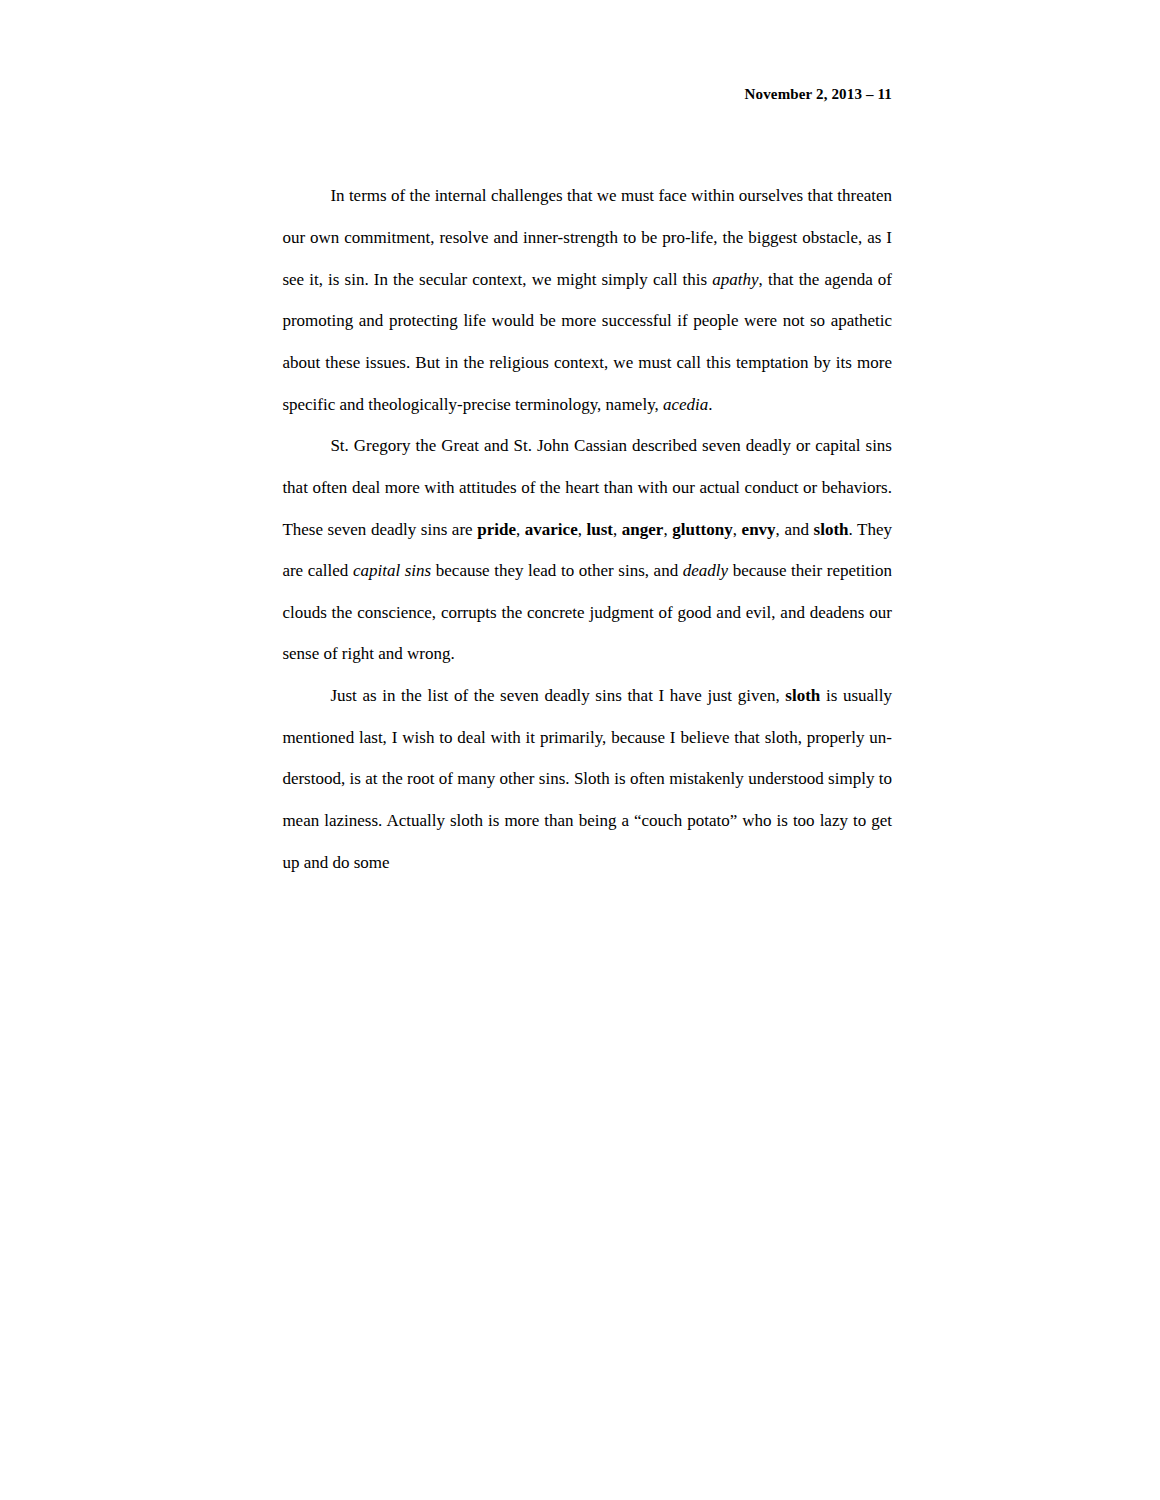November 2, 2013 – 11
In terms of the internal challenges that we must face within ourselves that threaten our own commitment, resolve and inner-strength to be pro-life, the biggest obstacle, as I see it, is sin. In the secular context, we might simply call this apathy, that the agenda of promoting and protecting life would be more successful if people were not so apathetic about these issues. But in the religious context, we must call this temptation by its more specific and theologically-precise terminology, namely, acedia.
St. Gregory the Great and St. John Cassian described seven deadly or capital sins that often deal more with attitudes of the heart than with our actual conduct or behaviors. These seven deadly sins are pride, avarice, lust, anger, gluttony, envy, and sloth. They are called capital sins because they lead to other sins, and deadly because their repetition clouds the conscience, corrupts the concrete judgment of good and evil, and deadens our sense of right and wrong.
Just as in the list of the seven deadly sins that I have just given, sloth is usually mentioned last, I wish to deal with it primarily, because I believe that sloth, properly understood, is at the root of many other sins. Sloth is often mistakenly understood simply to mean laziness. Actually sloth is more than being a “couch potato” who is too lazy to get up and do some